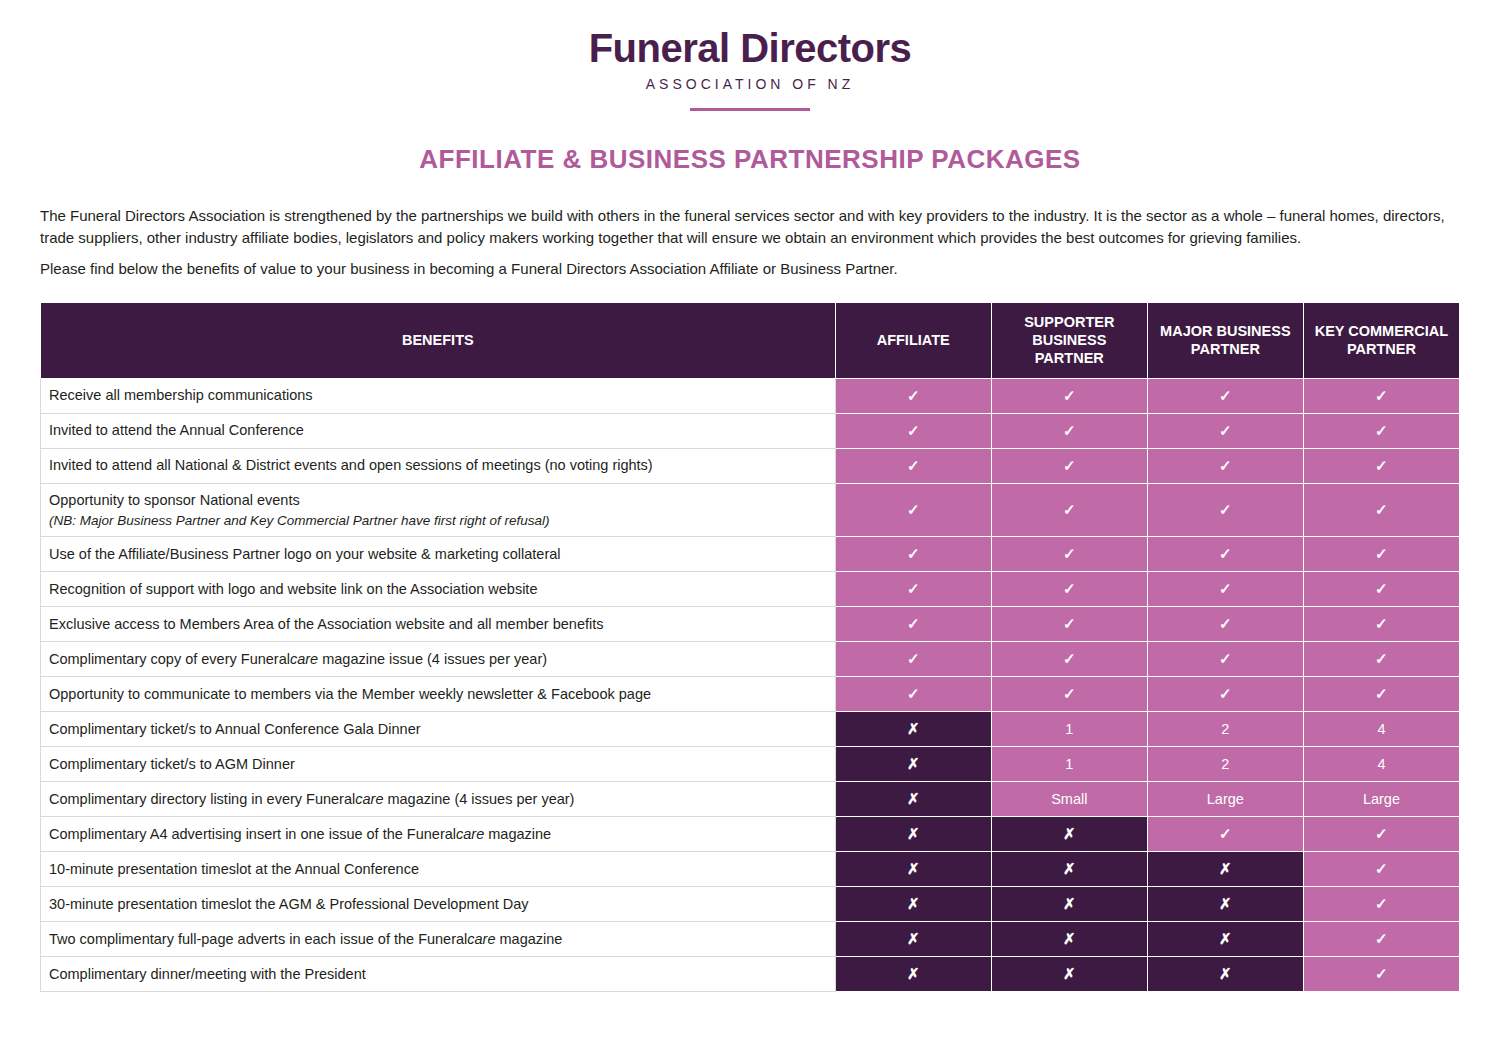Funeral Directors
ASSOCIATION OF NZ
AFFILIATE & BUSINESS PARTNERSHIP PACKAGES
The Funeral Directors Association is strengthened by the partnerships we build with others in the funeral services sector and with key providers to the industry. It is the sector as a whole – funeral homes, directors, trade suppliers, other industry affiliate bodies, legislators and policy makers working together that will ensure we obtain an environment which provides the best outcomes for grieving families.
Please find below the benefits of value to your business in becoming a Funeral Directors Association Affiliate or Business Partner.
| BENEFITS | AFFILIATE | SUPPORTER BUSINESS PARTNER | MAJOR BUSINESS PARTNER | KEY COMMERCIAL PARTNER |
| --- | --- | --- | --- | --- |
| Receive all membership communications | ✓ | ✓ | ✓ | ✓ |
| Invited to attend the Annual Conference | ✓ | ✓ | ✓ | ✓ |
| Invited to attend all National & District events and open sessions of meetings (no voting rights) | ✓ | ✓ | ✓ | ✓ |
| Opportunity to sponsor National events (NB: Major Business Partner and Key Commercial Partner have first right of refusal) | ✓ | ✓ | ✓ | ✓ |
| Use of the Affiliate/Business Partner logo on your website & marketing collateral | ✓ | ✓ | ✓ | ✓ |
| Recognition of support with logo and website link on the Association website | ✓ | ✓ | ✓ | ✓ |
| Exclusive access to Members Area of the Association website and all member benefits | ✓ | ✓ | ✓ | ✓ |
| Complimentary copy of every Funeral care magazine issue (4 issues per year) | ✓ | ✓ | ✓ | ✓ |
| Opportunity to communicate to members via the Member weekly newsletter & Facebook page | ✓ | ✓ | ✓ | ✓ |
| Complimentary ticket/s to Annual Conference Gala Dinner | ✗ | 1 | 2 | 4 |
| Complimentary ticket/s to AGM Dinner | ✗ | 1 | 2 | 4 |
| Complimentary directory listing in every Funeral care magazine (4 issues per year) | ✗ | Small | Large | Large |
| Complimentary A4 advertising insert in one issue of the Funeral care magazine | ✗ | ✗ | ✓ | ✓ |
| 10-minute presentation timeslot at the Annual Conference | ✗ | ✗ | ✗ | ✓ |
| 30-minute presentation timeslot the AGM & Professional Development Day | ✗ | ✗ | ✗ | ✓ |
| Two complimentary full-page adverts in each issue of the Funeral care magazine | ✗ | ✗ | ✗ | ✓ |
| Complimentary dinner/meeting with the President | ✗ | ✗ | ✗ | ✓ |